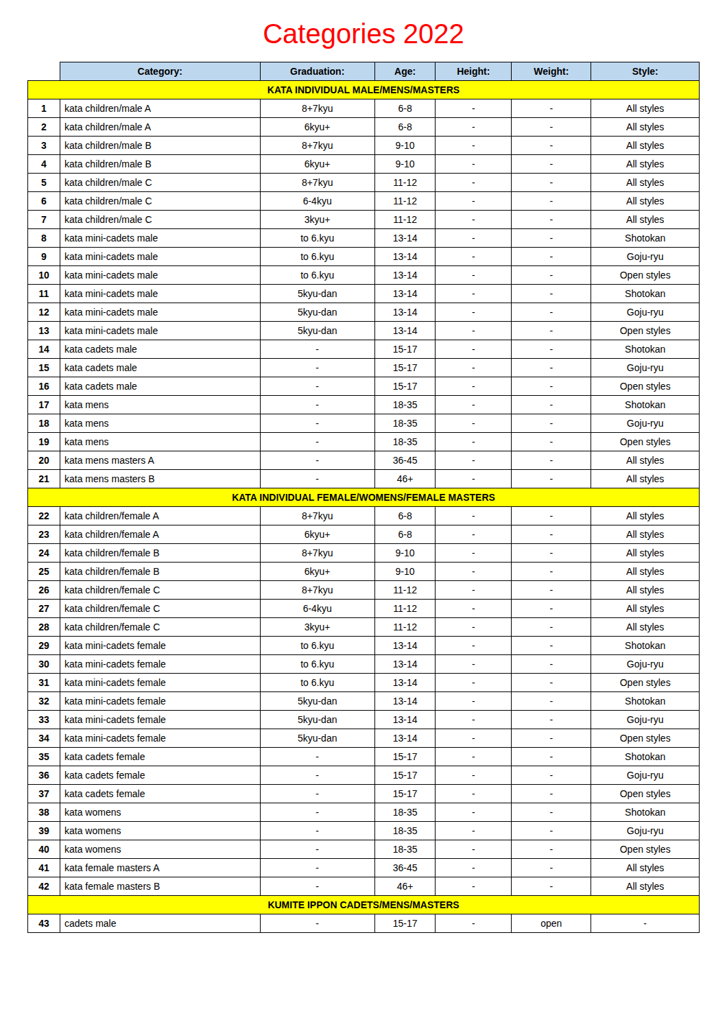Categories 2022
| | Category: | Graduation: | Age: | Height: | Weight: | Style: |
| --- | --- | --- | --- | --- | --- | --- |
| KATA INDIVIDUAL MALE/MENS/MASTERS |
| 1 | kata children/male A | 8+7kyu | 6-8 | - | - | All styles |
| 2 | kata children/male A | 6kyu+ | 6-8 | - | - | All styles |
| 3 | kata children/male B | 8+7kyu | 9-10 | - | - | All styles |
| 4 | kata children/male B | 6kyu+ | 9-10 | - | - | All styles |
| 5 | kata children/male C | 8+7kyu | 11-12 | - | - | All styles |
| 6 | kata children/male C | 6-4kyu | 11-12 | - | - | All styles |
| 7 | kata children/male C | 3kyu+ | 11-12 | - | - | All styles |
| 8 | kata mini-cadets male | to 6.kyu | 13-14 | - | - | Shotokan |
| 9 | kata mini-cadets male | to 6.kyu | 13-14 | - | - | Goju-ryu |
| 10 | kata mini-cadets male | to 6.kyu | 13-14 | - | - | Open styles |
| 11 | kata mini-cadets male | 5kyu-dan | 13-14 | - | - | Shotokan |
| 12 | kata mini-cadets male | 5kyu-dan | 13-14 | - | - | Goju-ryu |
| 13 | kata mini-cadets male | 5kyu-dan | 13-14 | - | - | Open styles |
| 14 | kata cadets male | - | 15-17 | - | - | Shotokan |
| 15 | kata cadets male | - | 15-17 | - | - | Goju-ryu |
| 16 | kata cadets male | - | 15-17 | - | - | Open styles |
| 17 | kata mens | - | 18-35 | - | - | Shotokan |
| 18 | kata mens | - | 18-35 | - | - | Goju-ryu |
| 19 | kata mens | - | 18-35 | - | - | Open styles |
| 20 | kata mens masters A | - | 36-45 | - | - | All styles |
| 21 | kata mens masters B | - | 46+ | - | - | All styles |
| KATA INDIVIDUAL FEMALE/WOMENS/FEMALE MASTERS |
| 22 | kata children/female A | 8+7kyu | 6-8 | - | - | All styles |
| 23 | kata children/female A | 6kyu+ | 6-8 | - | - | All styles |
| 24 | kata children/female B | 8+7kyu | 9-10 | - | - | All styles |
| 25 | kata children/female B | 6kyu+ | 9-10 | - | - | All styles |
| 26 | kata children/female C | 8+7kyu | 11-12 | - | - | All styles |
| 27 | kata children/female C | 6-4kyu | 11-12 | - | - | All styles |
| 28 | kata children/female C | 3kyu+ | 11-12 | - | - | All styles |
| 29 | kata mini-cadets female | to 6.kyu | 13-14 | - | - | Shotokan |
| 30 | kata mini-cadets female | to 6.kyu | 13-14 | - | - | Goju-ryu |
| 31 | kata mini-cadets female | to 6.kyu | 13-14 | - | - | Open styles |
| 32 | kata mini-cadets female | 5kyu-dan | 13-14 | - | - | Shotokan |
| 33 | kata mini-cadets female | 5kyu-dan | 13-14 | - | - | Goju-ryu |
| 34 | kata mini-cadets female | 5kyu-dan | 13-14 | - | - | Open styles |
| 35 | kata cadets female | - | 15-17 | - | - | Shotokan |
| 36 | kata cadets female | - | 15-17 | - | - | Goju-ryu |
| 37 | kata cadets female | - | 15-17 | - | - | Open styles |
| 38 | kata womens | - | 18-35 | - | - | Shotokan |
| 39 | kata womens | - | 18-35 | - | - | Goju-ryu |
| 40 | kata womens | - | 18-35 | - | - | Open styles |
| 41 | kata female masters A | - | 36-45 | - | - | All styles |
| 42 | kata female masters B | - | 46+ | - | - | All styles |
| KUMITE IPPON CADETS/MENS/MASTERS |
| 43 | cadets male | - | 15-17 | - | open | - |